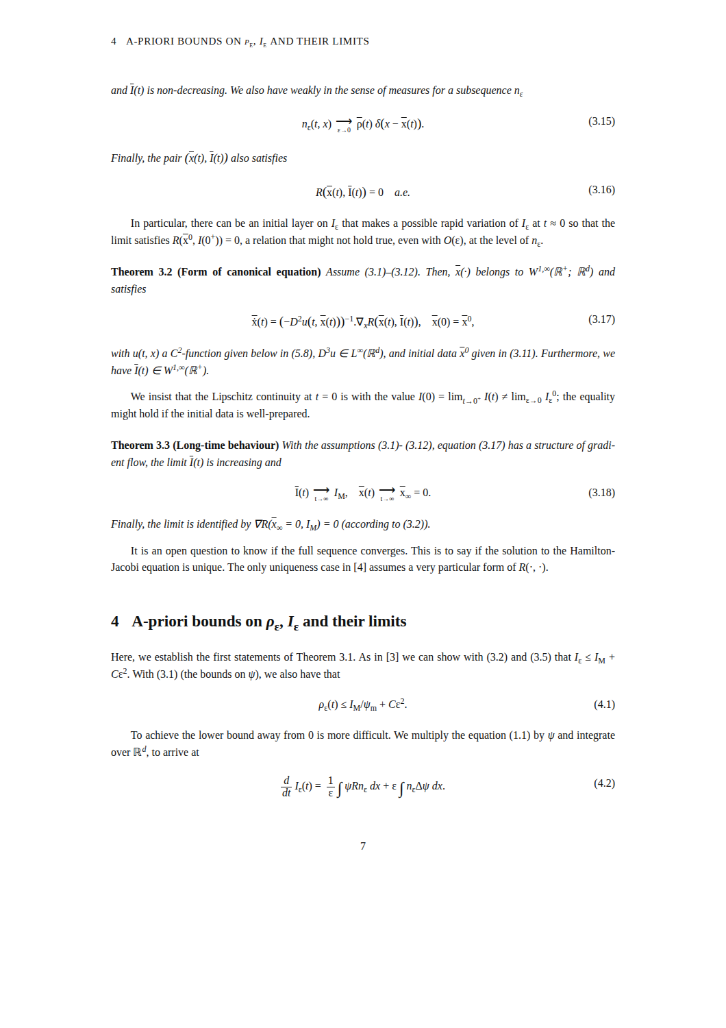4 A-PRIORI BOUNDS ON ρε, Iε AND THEIR LIMITS
and I(t) is non-decreasing. We also have weakly in the sense of measures for a subsequence nε
nε(t, x) ⟶ε→0 ρ(t) δ(x − x(t)). (3.15)
Finally, the pair (x(t), I(t)) also satisfies
R(x(t), I(t)) = 0 a.e. (3.16)
In particular, there can be an initial layer on Iε that makes a possible rapid variation of Iε at t ≈ 0 so that the limit satisfies R(x0, I(0+)) = 0, a relation that might not hold true, even with O(ε), at the level of nε.
Theorem 3.2 (Form of canonical equation) Assume (3.1)–(3.12). Then, x(·) belongs to W1,∞(ℝ+; ℝd) and satisfies
ẋ(t) = (−D2u(t, x(t)))−1.∇xR(x(t), I(t)), x(0) = x0, (3.17)
with u(t, x) a C2-function given below in (5.8), D3u ∈ L∞(ℝd), and initial data x0 given in (3.11). Furthermore, we have I(t) ∈ W1,∞(ℝ+).
We insist that the Lipschitz continuity at t = 0 is with the value I(0) = limt→0+ I(t) ≠ limε→0 Iε0; the equality might hold if the initial data is well-prepared.
Theorem 3.3 (Long-time behaviour) With the assumptions (3.1)- (3.12), equation (3.17) has a structure of gradient flow, the limit I(t) is increasing and
I(t) ⟶t→∞ IM, x(t) ⟶t→∞ x∞ = 0. (3.18)
Finally, the limit is identified by ∇R(x∞ = 0, IM) = 0 (according to (3.2)).
It is an open question to know if the full sequence converges. This is to say if the solution to the Hamilton-Jacobi equation is unique. The only uniqueness case in [4] assumes a very particular form of R(·, ·).
4 A-priori bounds on ρε, Iε and their limits
Here, we establish the first statements of Theorem 3.1. As in [3] we can show with (3.2) and (3.5) that Iε ≤ IM + Cε2. With (3.1) (the bounds on ψ), we also have that
ρε(t) ≤ IM/ψm + Cε2. (4.1)
To achieve the lower bound away from 0 is more difficult. We multiply the equation (1.1) by ψ and integrate over ℝd, to arrive at
ddt Iε(t) = 1 ε∫ ψRnε dx + ε ∫ nεΔψ dx. (4.2)
7